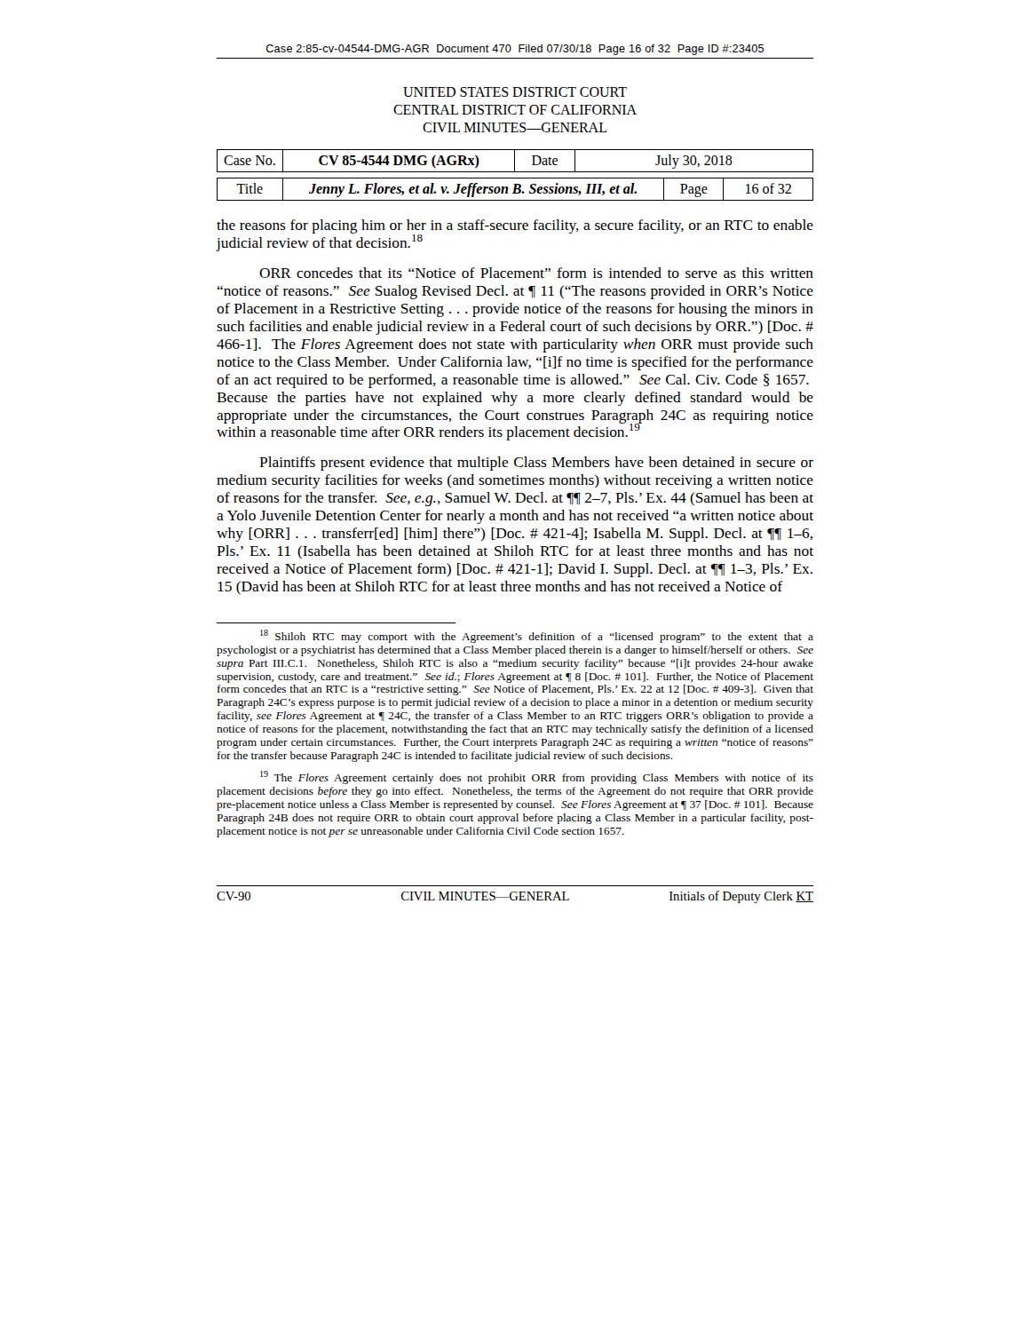Case 2:85-cv-04544-DMG-AGR Document 470 Filed 07/30/18 Page 16 of 32 Page ID #:23405
UNITED STATES DISTRICT COURT
CENTRAL DISTRICT OF CALIFORNIA
CIVIL MINUTES—GENERAL
| Case No. | CV 85-4544 DMG (AGRx) | Date | July 30, 2018 |
| Title | Jenny L. Flores, et al. v. Jefferson B. Sessions, III, et al. | Page | 16 of 32 |
the reasons for placing him or her in a staff-secure facility, a secure facility, or an RTC to enable judicial review of that decision.18
ORR concedes that its “Notice of Placement” form is intended to serve as this written “notice of reasons.” See Sualog Revised Decl. at ¶ 11 (“The reasons provided in ORR’s Notice of Placement in a Restrictive Setting . . . provide notice of the reasons for housing the minors in such facilities and enable judicial review in a Federal court of such decisions by ORR.”) [Doc. # 466-1]. The Flores Agreement does not state with particularity when ORR must provide such notice to the Class Member. Under California law, “[i]f no time is specified for the performance of an act required to be performed, a reasonable time is allowed.” See Cal. Civ. Code § 1657. Because the parties have not explained why a more clearly defined standard would be appropriate under the circumstances, the Court construes Paragraph 24C as requiring notice within a reasonable time after ORR renders its placement decision.19
Plaintiffs present evidence that multiple Class Members have been detained in secure or medium security facilities for weeks (and sometimes months) without receiving a written notice of reasons for the transfer. See, e.g., Samuel W. Decl. at ¶¶ 2–7, Pls.’ Ex. 44 (Samuel has been at a Yolo Juvenile Detention Center for nearly a month and has not received “a written notice about why [ORR] . . . transferr[ed] [him] there”) [Doc. # 421-4]; Isabella M. Suppl. Decl. at ¶¶ 1–6, Pls.’ Ex. 11 (Isabella has been detained at Shiloh RTC for at least three months and has not received a Notice of Placement form) [Doc. # 421-1]; David I. Suppl. Decl. at ¶¶ 1–3, Pls.’ Ex. 15 (David has been at Shiloh RTC for at least three months and has not received a Notice of
18 Shiloh RTC may comport with the Agreement’s definition of a “licensed program” to the extent that a psychologist or a psychiatrist has determined that a Class Member placed therein is a danger to himself/herself or others. See supra Part III.C.1. Nonetheless, Shiloh RTC is also a “medium security facility” because “[i]t provides 24-hour awake supervision, custody, care and treatment.” See id.; Flores Agreement at ¶ 8 [Doc. # 101]. Further, the Notice of Placement form concedes that an RTC is a “restrictive setting.” See Notice of Placement, Pls.’ Ex. 22 at 12 [Doc. # 409-3]. Given that Paragraph 24C’s express purpose is to permit judicial review of a decision to place a minor in a detention or medium security facility, see Flores Agreement at ¶ 24C, the transfer of a Class Member to an RTC triggers ORR’s obligation to provide a notice of reasons for the placement, notwithstanding the fact that an RTC may technically satisfy the definition of a licensed program under certain circumstances. Further, the Court interprets Paragraph 24C as requiring a written “notice of reasons” for the transfer because Paragraph 24C is intended to facilitate judicial review of such decisions.
19 The Flores Agreement certainly does not prohibit ORR from providing Class Members with notice of its placement decisions before they go into effect. Nonetheless, the terms of the Agreement do not require that ORR provide pre-placement notice unless a Class Member is represented by counsel. See Flores Agreement at ¶ 37 [Doc. # 101]. Because Paragraph 24B does not require ORR to obtain court approval before placing a Class Member in a particular facility, post-placement notice is not per se unreasonable under California Civil Code section 1657.
CV-90
CIVIL MINUTES—GENERAL
Initials of Deputy Clerk KT